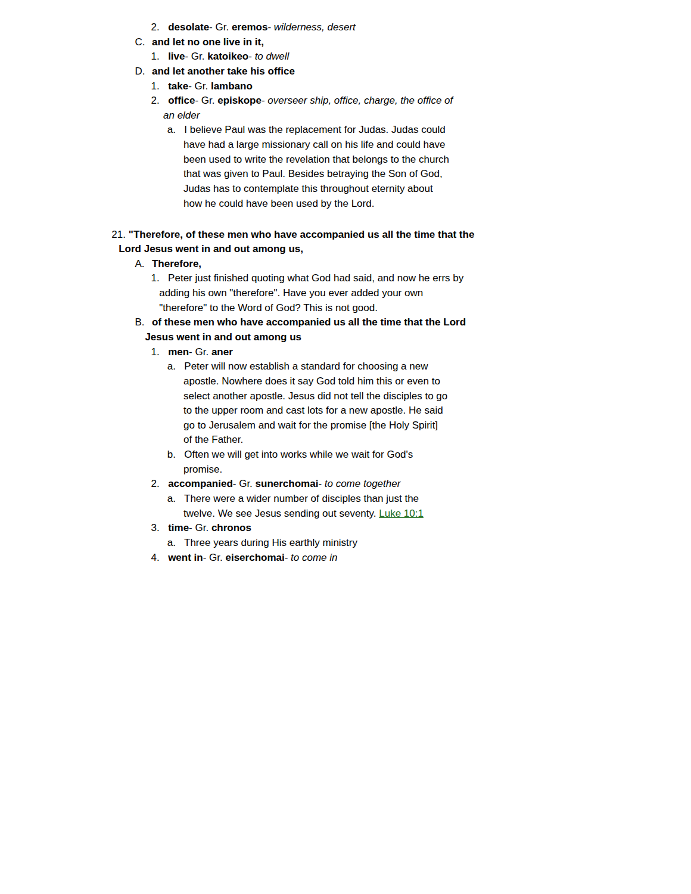2. desolate- Gr. eremos- wilderness, desert
C. and let no one live in it,
1. live- Gr. katoikeo- to dwell
D. and let another take his office
1. take- Gr. lambano
2. office- Gr. episkope- overseer ship, office, charge, the office of
an elder
a. I believe Paul was the replacement for Judas. Judas could
have had a large missionary call on his life and could have
been used to write the revelation that belongs to the church
that was given to Paul. Besides betraying the Son of God,
Judas has to contemplate this throughout eternity about
how he could have been used by the Lord.
21. "Therefore, of these men who have accompanied us all the time that the
Lord Jesus went in and out among us,
A. Therefore,
1. Peter just finished quoting what God had said, and now he errs by
adding his own "therefore". Have you ever added your own
"therefore" to the Word of God? This is not good.
B. of these men who have accompanied us all the time that the Lord
Jesus went in and out among us
1. men- Gr. aner
a. Peter will now establish a standard for choosing a new
apostle. Nowhere does it say God told him this or even to
select another apostle. Jesus did not tell the disciples to go
to the upper room and cast lots for a new apostle. He said
go to Jerusalem and wait for the promise [the Holy Spirit]
of the Father.
b. Often we will get into works while we wait for God's
promise.
2. accompanied- Gr. sunerchomai- to come together
a. There were a wider number of disciples than just the
twelve. We see Jesus sending out seventy. Luke 10:1
3. time- Gr. chronos
a. Three years during His earthly ministry
4. went in- Gr. eiserchomai- to come in